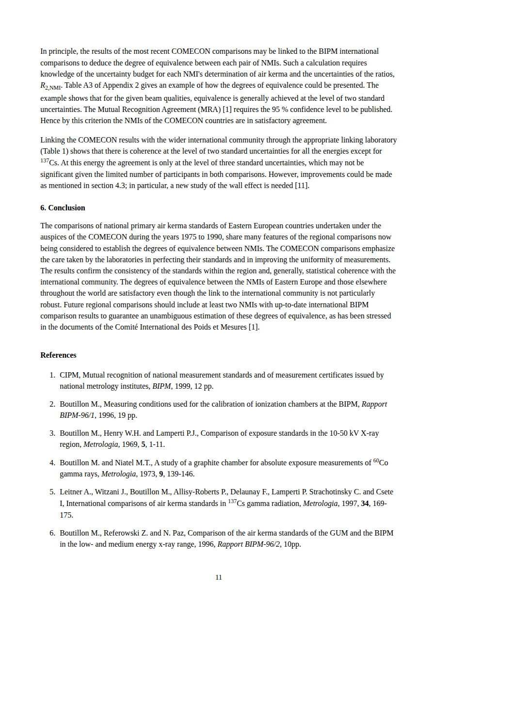In principle, the results of the most recent COMECON comparisons may be linked to the BIPM international comparisons to deduce the degree of equivalence between each pair of NMIs. Such a calculation requires knowledge of the uncertainty budget for each NMI's determination of air kerma and the uncertainties of the ratios, R2,NMI. Table A3 of Appendix 2 gives an example of how the degrees of equivalence could be presented. The example shows that for the given beam qualities, equivalence is generally achieved at the level of two standard uncertainties. The Mutual Recognition Agreement (MRA) [1] requires the 95 % confidence level to be published. Hence by this criterion the NMIs of the COMECON countries are in satisfactory agreement.
Linking the COMECON results with the wider international community through the appropriate linking laboratory (Table 1) shows that there is coherence at the level of two standard uncertainties for all the energies except for 137Cs. At this energy the agreement is only at the level of three standard uncertainties, which may not be significant given the limited number of participants in both comparisons. However, improvements could be made as mentioned in section 4.3; in particular, a new study of the wall effect is needed [11].
6. Conclusion
The comparisons of national primary air kerma standards of Eastern European countries undertaken under the auspices of the COMECON during the years 1975 to 1990, share many features of the regional comparisons now being considered to establish the degrees of equivalence between NMIs. The COMECON comparisons emphasize the care taken by the laboratories in perfecting their standards and in improving the uniformity of measurements. The results confirm the consistency of the standards within the region and, generally, statistical coherence with the international community. The degrees of equivalence between the NMIs of Eastern Europe and those elsewhere throughout the world are satisfactory even though the link to the international community is not particularly robust. Future regional comparisons should include at least two NMIs with up-to-date international BIPM comparison results to guarantee an unambiguous estimation of these degrees of equivalence, as has been stressed in the documents of the Comité International des Poids et Mesures [1].
References
CIPM, Mutual recognition of national measurement standards and of measurement certificates issued by national metrology institutes, BIPM, 1999, 12 pp.
Boutillon M., Measuring conditions used for the calibration of ionization chambers at the BIPM, Rapport BIPM-96/1, 1996, 19 pp.
Boutillon M., Henry W.H. and Lamperti P.J., Comparison of exposure standards in the 10-50 kV X-ray region, Metrologia, 1969, 5, 1-11.
Boutillon M. and Niatel M.T., A study of a graphite chamber for absolute exposure measurements of 60Co gamma rays, Metrologia, 1973, 9, 139-146.
Leitner A., Witzani J., Boutillon M., Allisy-Roberts P., Delaunay F., Lamperti P. Strachotinsky C. and Csete I, International comparisons of air kerma standards in 137Cs gamma radiation, Metrologia, 1997, 34, 169-175.
Boutillon M., Referowski Z. and N. Paz, Comparison of the air kerma standards of the GUM and the BIPM in the low- and medium energy x-ray range, 1996, Rapport BIPM-96/2, 10pp.
11